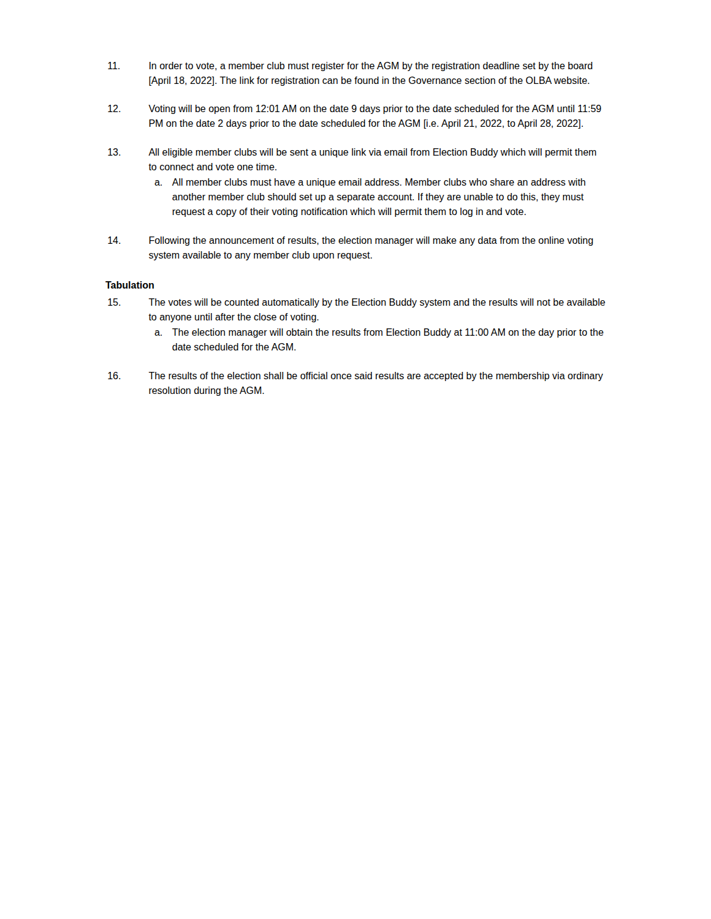11. In order to vote, a member club must register for the AGM by the registration deadline set by the board [April 18, 2022]. The link for registration can be found in the Governance section of the OLBA website.
12. Voting will be open from 12:01 AM on the date 9 days prior to the date scheduled for the AGM until 11:59 PM on the date 2 days prior to the date scheduled for the AGM [i.e. April 21, 2022, to April 28, 2022].
13. All eligible member clubs will be sent a unique link via email from Election Buddy which will permit them to connect and vote one time.
a. All member clubs must have a unique email address. Member clubs who share an address with another member club should set up a separate account. If they are unable to do this, they must request a copy of their voting notification which will permit them to log in and vote.
14. Following the announcement of results, the election manager will make any data from the online voting system available to any member club upon request.
Tabulation
15. The votes will be counted automatically by the Election Buddy system and the results will not be available to anyone until after the close of voting.
a. The election manager will obtain the results from Election Buddy at 11:00 AM on the day prior to the date scheduled for the AGM.
16. The results of the election shall be official once said results are accepted by the membership via ordinary resolution during the AGM.